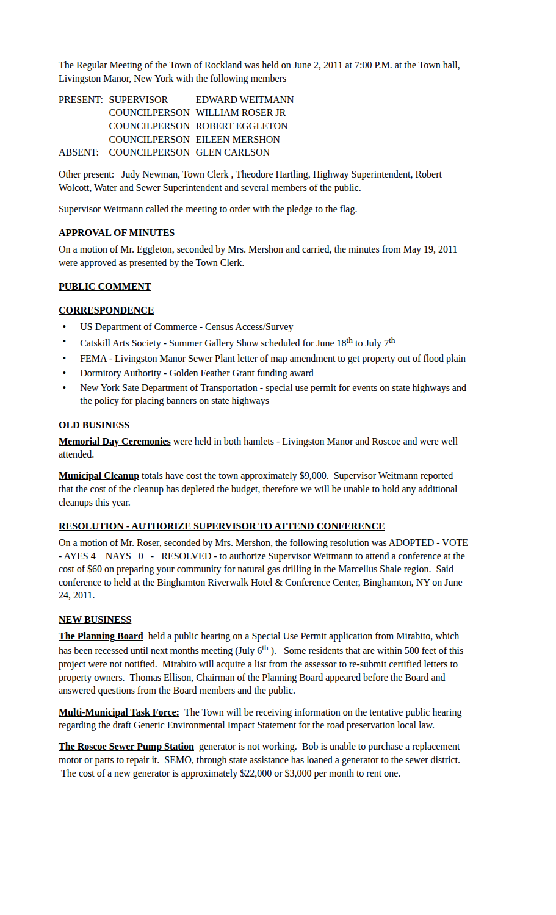The Regular Meeting of the Town of Rockland was held on June 2, 2011 at 7:00 P.M. at the Town hall, Livingston Manor, New York with the following members
| PRESENT: | SUPERVISOR | EDWARD WEITMANN |
| | COUNCILPERSON | WILLIAM ROSER JR |
| | COUNCILPERSON | ROBERT EGGLETON |
| | COUNCILPERSON | EILEEN MERSHON |
| ABSENT: | COUNCILPERSON | GLEN CARLSON |
Other present: Judy Newman, Town Clerk , Theodore Hartling, Highway Superintendent, Robert Wolcott, Water and Sewer Superintendent and several members of the public.
Supervisor Weitmann called the meeting to order with the pledge to the flag.
APPROVAL OF MINUTES
On a motion of Mr. Eggleton, seconded by Mrs. Mershon and carried, the minutes from May 19, 2011 were approved as presented by the Town Clerk.
PUBLIC COMMENT
CORRESPONDENCE
US Department of Commerce - Census Access/Survey
Catskill Arts Society - Summer Gallery Show scheduled for June 18th to July 7th
FEMA - Livingston Manor Sewer Plant letter of map amendment to get property out of flood plain
Dormitory Authority - Golden Feather Grant funding award
New York Sate Department of Transportation - special use permit for events on state highways and the policy for placing banners on state highways
OLD BUSINESS
Memorial Day Ceremonies were held in both hamlets - Livingston Manor and Roscoe and were well attended.
Municipal Cleanup totals have cost the town approximately $9,000. Supervisor Weitmann reported that the cost of the cleanup has depleted the budget, therefore we will be unable to hold any additional cleanups this year.
RESOLUTION - AUTHORIZE SUPERVISOR TO ATTEND CONFERENCE
On a motion of Mr. Roser, seconded by Mrs. Mershon, the following resolution was ADOPTED - VOTE - AYES 4 NAYS 0 - RESOLVED - to authorize Supervisor Weitmann to attend a conference at the cost of $60 on preparing your community for natural gas drilling in the Marcellus Shale region. Said conference to held at the Binghamton Riverwalk Hotel & Conference Center, Binghamton, NY on June 24, 2011.
NEW BUSINESS
The Planning Board held a public hearing on a Special Use Permit application from Mirabito, which has been recessed until next months meeting (July 6th ). Some residents that are within 500 feet of this project were not notified. Mirabito will acquire a list from the assessor to re-submit certified letters to property owners. Thomas Ellison, Chairman of the Planning Board appeared before the Board and answered questions from the Board members and the public.
Multi-Municipal Task Force: The Town will be receiving information on the tentative public hearing regarding the draft Generic Environmental Impact Statement for the road preservation local law.
The Roscoe Sewer Pump Station generator is not working. Bob is unable to purchase a replacement motor or parts to repair it. SEMO, through state assistance has loaned a generator to the sewer district. The cost of a new generator is approximately $22,000 or $3,000 per month to rent one.